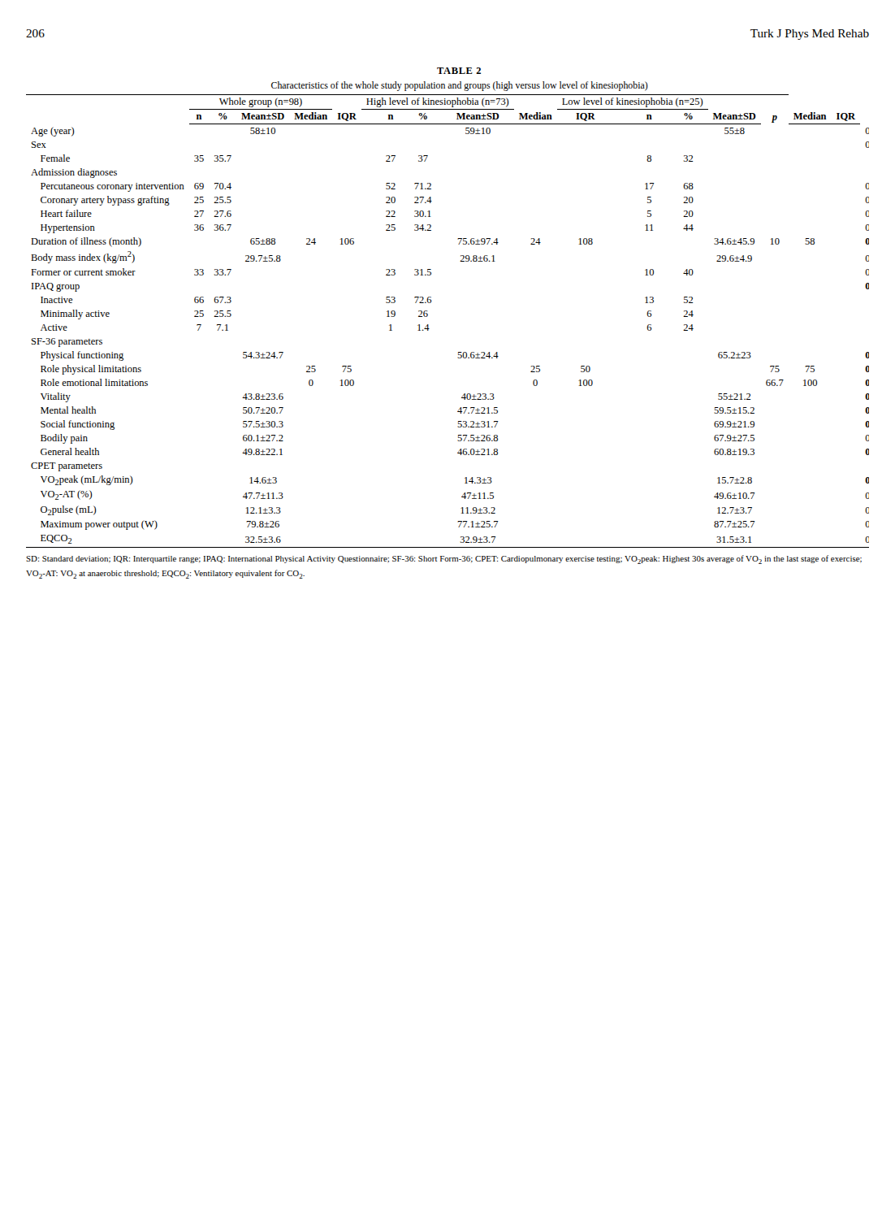206 Turk J Phys Med Rehab
TABLE 2 Characteristics of the whole study population and groups (high versus low level of kinesiophobia)
| | Whole group (n=98) | | High level of kinesiophobia (n=73) | | Low level of kinesiophobia (n=25) | | p |
| --- | --- | --- | --- | --- | --- | --- | --- |
| n | % | Mean±SD | Median | IQR | | n | % | Mean±SD | Median | IQR | | n | % | Mean±SD | Median | IQR |
| Age (year) | | | 58±10 | | | | | | 59±10 | | | | | | 55±8 | | | | 0.122 |
| Sex | | | | | | | | | | | | | | | | | | | 0.653 |
| Female | 35 | 35.7 | | | | | 27 | 37 | | | | | 8 | 32 | | | | | |
| Admission diagnoses | | | | | | | | | | | | | | | | | | | |
| Percutaneous coronary intervention | 69 | 70.4 | | | | | 52 | 71.2 | | | | | 17 | 68 | | | | | 0.760 |
| Coronary artery bypass grafting | 25 | 25.5 | | | | | 20 | 27.4 | | | | | 5 | 20 | | | | | 0.464 |
| Heart failure | 27 | 27.6 | | | | | 22 | 30.1 | | | | | 5 | 20 | | | | | 0.328 |
| Hypertension | 36 | 36.7 | | | | | 25 | 34.2 | | | | | 11 | 44 | | | | | 0.383 |
| Duration of illness (month) | | | 65±88 | 24 | 106 | | | | 75.6±97.4 | 24 | 108 | | | | 34.6±45.9 | 10 | 58 | | 0.001 |
| Body mass index (kg/m 2 ) | | | 29.7±5.8 | | | | | | 29.8±6.1 | | | | | | 29.6±4.9 | | | | 0.938 |
| Former or current smoker | 33 | 33.7 | | | | | 23 | 31.5 | | | | | 10 | 40 | | | | | 0.438 |
| IPAQ group | | | | | | | | | | | | | | | | | | | 0.001 |
| Inactive | 66 | 67.3 | | | | | 53 | 72.6 | | | | | 13 | 52 | | | | | |
| Minimally active | 25 | 25.5 | | | | | 19 | 26 | | | | | 6 | 24 | | | | | |
| Active | 7 | 7.1 | | | | | 1 | 1.4 | | | | | 6 | 24 | | | | | |
| SF-36 parameters | | | | | | | | | | | | | | | | | | | |
| Physical functioning | | | 54.3±24.7 | | | | | | 50.6±24.4 | | | | | | 65.2±23 | | | | 0.018 |
| Role physical limitations | | | | 25 | 75 | | | | | 25 | 50 | | | | | 75 | 75 | | 0.002 |
| Role emotional limitations | | | | 0 | 100 | | | | | 0 | 100 | | | | | 66.7 | 100 | | 0.003 |
| Vitality | | | 43.8±23.6 | | | | | | 40±23.3 | | | | | | 55±21.2 | | | | 0.006 |
| Mental health | | | 50.7±20.7 | | | | | | 47.7±21.5 | | | | | | 59.5±15.2 | | | | 0.032 |
| Social functioning | | | 57.5±30.3 | | | | | | 53.2±31.7 | | | | | | 69.9±21.9 | | | | 0.019 |
| Bodily pain | | | 60.1±27.2 | | | | | | 57.5±26.8 | | | | | | 67.9±27.5 | | | | 0.058 |
| General health | | | 49.8±22.1 | | | | | | 46.0±21.8 | | | | | | 60.8±19.3 | | | | 0.004 |
| CPET parameters | | | | | | | | | | | | | | | | | | | |
| VO 2 peak (mL/kg/min) | | | 14.6±3 | | | | | | 14.3±3 | | | | | | 15.7±2.8 | | | | 0.034 |
| VO 2 -AT (%) | | | 47.7±11.3 | | | | | | 47±11.5 | | | | | | 49.6±10.7 | | | | 0.177 |
| O 2 pulse (mL) | | | 12.1±3.3 | | | | | | 11.9±3.2 | | | | | | 12.7±3.7 | | | | 0.424 |
| Maximum power output (W) | | | 79.8±26 | | | | | | 77.1±25.7 | | | | | | 87.7±25.7 | | | | 0.078 |
| EQCO 2 | | | 32.5±3.6 | | | | | | 32.9±3.7 | | | | | | 31.5±3.1 | | | | 0.079 |
SD: Standard deviation; IQR: Interquartile range; IPAQ: International Physical Activity Questionnaire; SF-36: Short Form-36; CPET: Cardiopulmonary exercise testing; VO2peak: Highest 30s average of VO2 in the last stage of exercise; VO2-AT: VO2 at anaerobic threshold; EQCO2: Ventilatory equivalent for CO2.